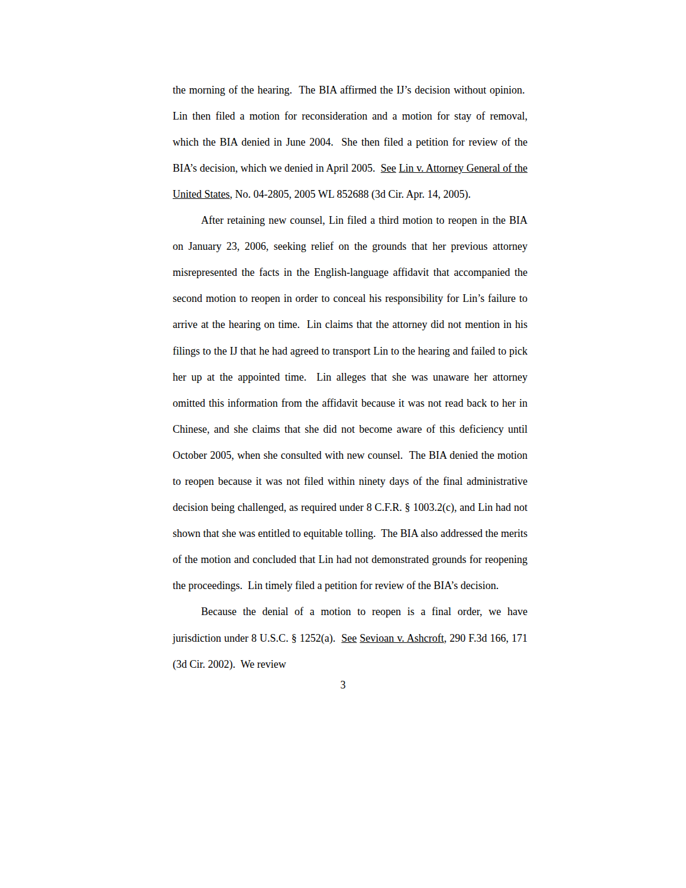the morning of the hearing. The BIA affirmed the IJ’s decision without opinion. Lin then filed a motion for reconsideration and a motion for stay of removal, which the BIA denied in June 2004. She then filed a petition for review of the BIA’s decision, which we denied in April 2005. See Lin v. Attorney General of the United States, No. 04-2805, 2005 WL 852688 (3d Cir. Apr. 14, 2005).
After retaining new counsel, Lin filed a third motion to reopen in the BIA on January 23, 2006, seeking relief on the grounds that her previous attorney misrepresented the facts in the English-language affidavit that accompanied the second motion to reopen in order to conceal his responsibility for Lin’s failure to arrive at the hearing on time. Lin claims that the attorney did not mention in his filings to the IJ that he had agreed to transport Lin to the hearing and failed to pick her up at the appointed time. Lin alleges that she was unaware her attorney omitted this information from the affidavit because it was not read back to her in Chinese, and she claims that she did not become aware of this deficiency until October 2005, when she consulted with new counsel. The BIA denied the motion to reopen because it was not filed within ninety days of the final administrative decision being challenged, as required under 8 C.F.R. § 1003.2(c), and Lin had not shown that she was entitled to equitable tolling. The BIA also addressed the merits of the motion and concluded that Lin had not demonstrated grounds for reopening the proceedings. Lin timely filed a petition for review of the BIA’s decision.
Because the denial of a motion to reopen is a final order, we have jurisdiction under 8 U.S.C. § 1252(a). See Sevioan v. Ashcroft, 290 F.3d 166, 171 (3d Cir. 2002). We review
3